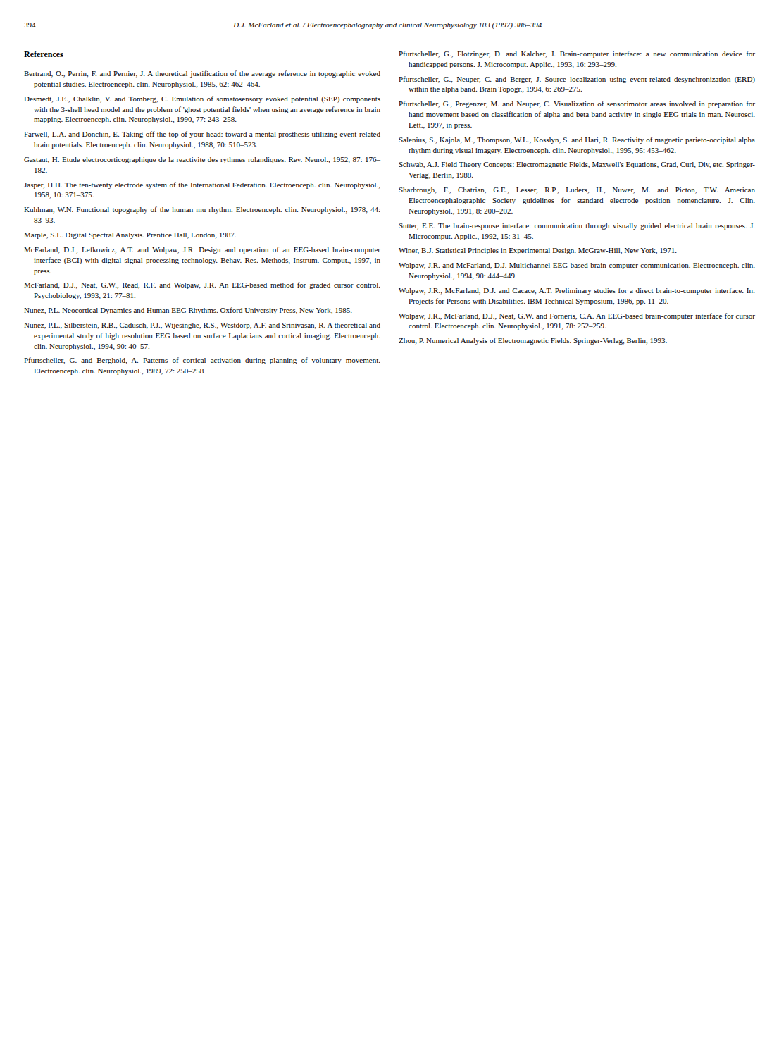394 D.J. McFarland et al. / Electroencephalography and clinical Neurophysiology 103 (1997) 386–394
References
Bertrand, O., Perrin, F. and Pernier, J. A theoretical justification of the average reference in topographic evoked potential studies. Electroenceph. clin. Neurophysiol., 1985, 62: 462–464.
Desmedt, J.E., Chalklin, V. and Tomberg, C. Emulation of somatosensory evoked potential (SEP) components with the 3-shell head model and the problem of 'ghost potential fields' when using an average reference in brain mapping. Electroenceph. clin. Neurophysiol., 1990, 77: 243–258.
Farwell, L.A. and Donchin, E. Taking off the top of your head: toward a mental prosthesis utilizing event-related brain potentials. Electroenceph. clin. Neurophysiol., 1988, 70: 510–523.
Gastaut, H. Etude electrocorticographique de la reactivite des rythmes rolandiques. Rev. Neurol., 1952, 87: 176–182.
Jasper, H.H. The ten-twenty electrode system of the International Federation. Electroenceph. clin. Neurophysiol., 1958, 10: 371–375.
Kuhlman, W.N. Functional topography of the human mu rhythm. Electroenceph. clin. Neurophysiol., 1978, 44: 83–93.
Marple, S.L. Digital Spectral Analysis. Prentice Hall, London, 1987.
McFarland, D.J., Lefkowicz, A.T. and Wolpaw, J.R. Design and operation of an EEG-based brain-computer interface (BCI) with digital signal processing technology. Behav. Res. Methods, Instrum. Comput., 1997, in press.
McFarland, D.J., Neat, G.W., Read, R.F. and Wolpaw, J.R. An EEG-based method for graded cursor control. Psychobiology, 1993, 21: 77–81.
Nunez, P.L. Neocortical Dynamics and Human EEG Rhythms. Oxford University Press, New York, 1985.
Nunez, P.L., Silberstein, R.B., Cadusch, P.J., Wijesinghe, R.S., Westdorp, A.F. and Srinivasan, R. A theoretical and experimental study of high resolution EEG based on surface Laplacians and cortical imaging. Electroenceph. clin. Neurophysiol., 1994, 90: 40–57.
Pfurtscheller, G. and Berghold, A. Patterns of cortical activation during planning of voluntary movement. Electroenceph. clin. Neurophysiol., 1989, 72: 250–258
Pfurtscheller, G., Flotzinger, D. and Kalcher, J. Brain-computer interface: a new communication device for handicapped persons. J. Microcomput. Applic., 1993, 16: 293–299.
Pfurtscheller, G., Neuper, C. and Berger, J. Source localization using event-related desynchronization (ERD) within the alpha band. Brain Topogr., 1994, 6: 269–275.
Pfurtscheller, G., Pregenzer, M. and Neuper, C. Visualization of sensorimotor areas involved in preparation for hand movement based on classification of alpha and beta band activity in single EEG trials in man. Neurosci. Lett., 1997, in press.
Salenius, S., Kajola, M., Thompson, W.L., Kosslyn, S. and Hari, R. Reactivity of magnetic parieto-occipital alpha rhythm during visual imagery. Electroenceph. clin. Neurophysiol., 1995, 95: 453–462.
Schwab, A.J. Field Theory Concepts: Electromagnetic Fields, Maxwell's Equations, Grad, Curl, Div, etc. Springer-Verlag, Berlin, 1988.
Sharbrough, F., Chatrian, G.E., Lesser, R.P., Luders, H., Nuwer, M. and Picton, T.W. American Electroencephalographic Society guidelines for standard electrode position nomenclature. J. Clin. Neurophysiol., 1991, 8: 200–202.
Sutter, E.E. The brain-response interface: communication through visually guided electrical brain responses. J. Microcomput. Applic., 1992, 15: 31–45.
Winer, B.J. Statistical Principles in Experimental Design. McGraw-Hill, New York, 1971.
Wolpaw, J.R. and McFarland, D.J. Multichannel EEG-based brain-computer communication. Electroenceph. clin. Neurophysiol., 1994, 90: 444–449.
Wolpaw, J.R., McFarland, D.J. and Cacace, A.T. Preliminary studies for a direct brain-to-computer interface. In: Projects for Persons with Disabilities. IBM Technical Symposium, 1986, pp. 11–20.
Wolpaw, J.R., McFarland, D.J., Neat, G.W. and Forneris, C.A. An EEG-based brain-computer interface for cursor control. Electroenceph. clin. Neurophysiol., 1991, 78: 252–259.
Zhou, P. Numerical Analysis of Electromagnetic Fields. Springer-Verlag, Berlin, 1993.